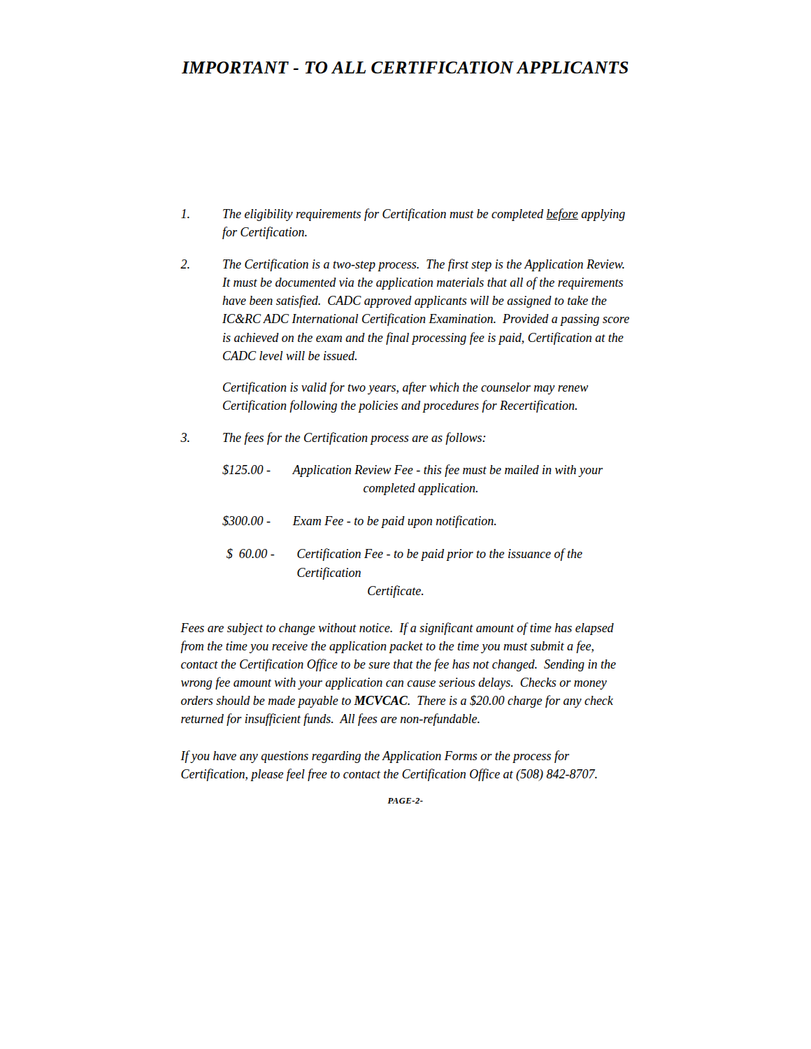IMPORTANT - TO ALL CERTIFICATION APPLICANTS
1.
The eligibility requirements for Certification must be completed before applying for Certification.
2.
The Certification is a two-step process. The first step is the Application Review. It must be documented via the application materials that all of the requirements have been satisfied. CADC approved applicants will be assigned to take the IC&RC ADC International Certification Examination. Provided a passing score is achieved on the exam and the final processing fee is paid, Certification at the CADC level will be issued.
Certification is valid for two years, after which the counselor may renew Certification following the policies and procedures for Recertification.
3.
The fees for the Certification process are as follows:
$125.00 -
Application Review Fee - this fee must be mailed in with your completed application.
$300.00 -
Exam Fee - to be paid upon notification.
$ 60.00 -
Certification Fee - to be paid prior to the issuance of the Certification Certificate.
Fees are subject to change without notice. If a significant amount of time has elapsed from the time you receive the application packet to the time you must submit a fee, contact the Certification Office to be sure that the fee has not changed. Sending in the wrong fee amount with your application can cause serious delays. Checks or money orders should be made payable to MCVCAC. There is a $20.00 charge for any check returned for insufficient funds. All fees are non-refundable.
If you have any questions regarding the Application Forms or the process for Certification, please feel free to contact the Certification Office at (508) 842-8707.
PAGE-2-